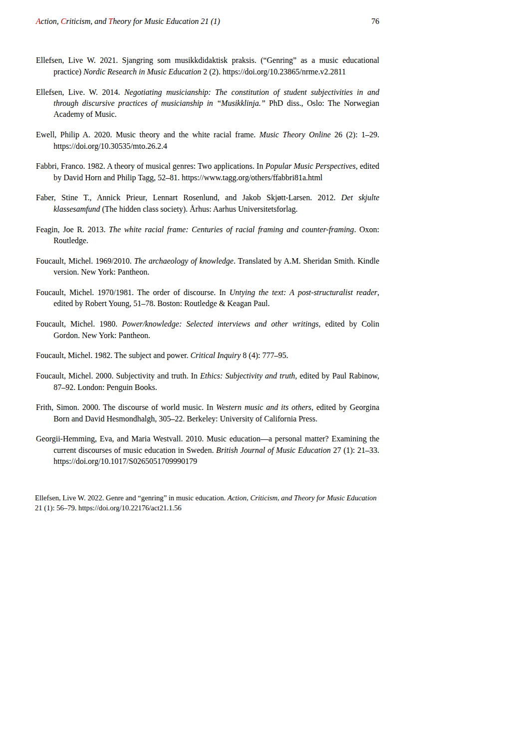Action, Criticism, and Theory for Music Education 21 (1) 76
Ellefsen, Live W. 2021. Sjangring som musikkdidaktisk praksis. (“Genring” as a music educational practice) Nordic Research in Music Education 2 (2). https://doi.org/10.23865/nrme.v2.2811
Ellefsen, Live. W. 2014. Negotiating musicianship: The constitution of student subjectivities in and through discursive practices of musicianship in “Musikklinja.” PhD diss., Oslo: The Norwegian Academy of Music.
Ewell, Philip A. 2020. Music theory and the white racial frame. Music Theory Online 26 (2): 1–29. https://doi.org/10.30535/mto.26.2.4
Fabbri, Franco. 1982. A theory of musical genres: Two applications. In Popular Music Perspectives, edited by David Horn and Philip Tagg, 52–81. https://www.tagg.org/others/ffabbri81a.html
Faber, Stine T., Annick Prieur, Lennart Rosenlund, and Jakob Skjøtt-Larsen. 2012. Det skjulte klassesamfund (The hidden class society). Århus: Aarhus Universitetsforlag.
Feagin, Joe R. 2013. The white racial frame: Centuries of racial framing and counter-framing. Oxon: Routledge.
Foucault, Michel. 1969/2010. The archaeology of knowledge. Translated by A.M. Sheridan Smith. Kindle version. New York: Pantheon.
Foucault, Michel. 1970/1981. The order of discourse. In Untying the text: A post-structuralist reader, edited by Robert Young, 51–78. Boston: Routledge & Keagan Paul.
Foucault, Michel. 1980. Power/knowledge: Selected interviews and other writings, edited by Colin Gordon. New York: Pantheon.
Foucault, Michel. 1982. The subject and power. Critical Inquiry 8 (4): 777–95.
Foucault, Michel. 2000. Subjectivity and truth. In Ethics: Subjectivity and truth, edited by Paul Rabinow, 87–92. London: Penguin Books.
Frith, Simon. 2000. The discourse of world music. In Western music and its others, edited by Georgina Born and David Hesmondhalgh, 305–22. Berkeley: University of California Press.
Georgii-Hemming, Eva, and Maria Westvall. 2010. Music education—a personal matter? Examining the current discourses of music education in Sweden. British Journal of Music Education 27 (1): 21–33. https://doi.org/10.1017/S0265051709990179
Ellefsen, Live W. 2022. Genre and “genring” in music education. Action, Criticism, and Theory for Music Education 21 (1): 56–79. https://doi.org/10.22176/act21.1.56